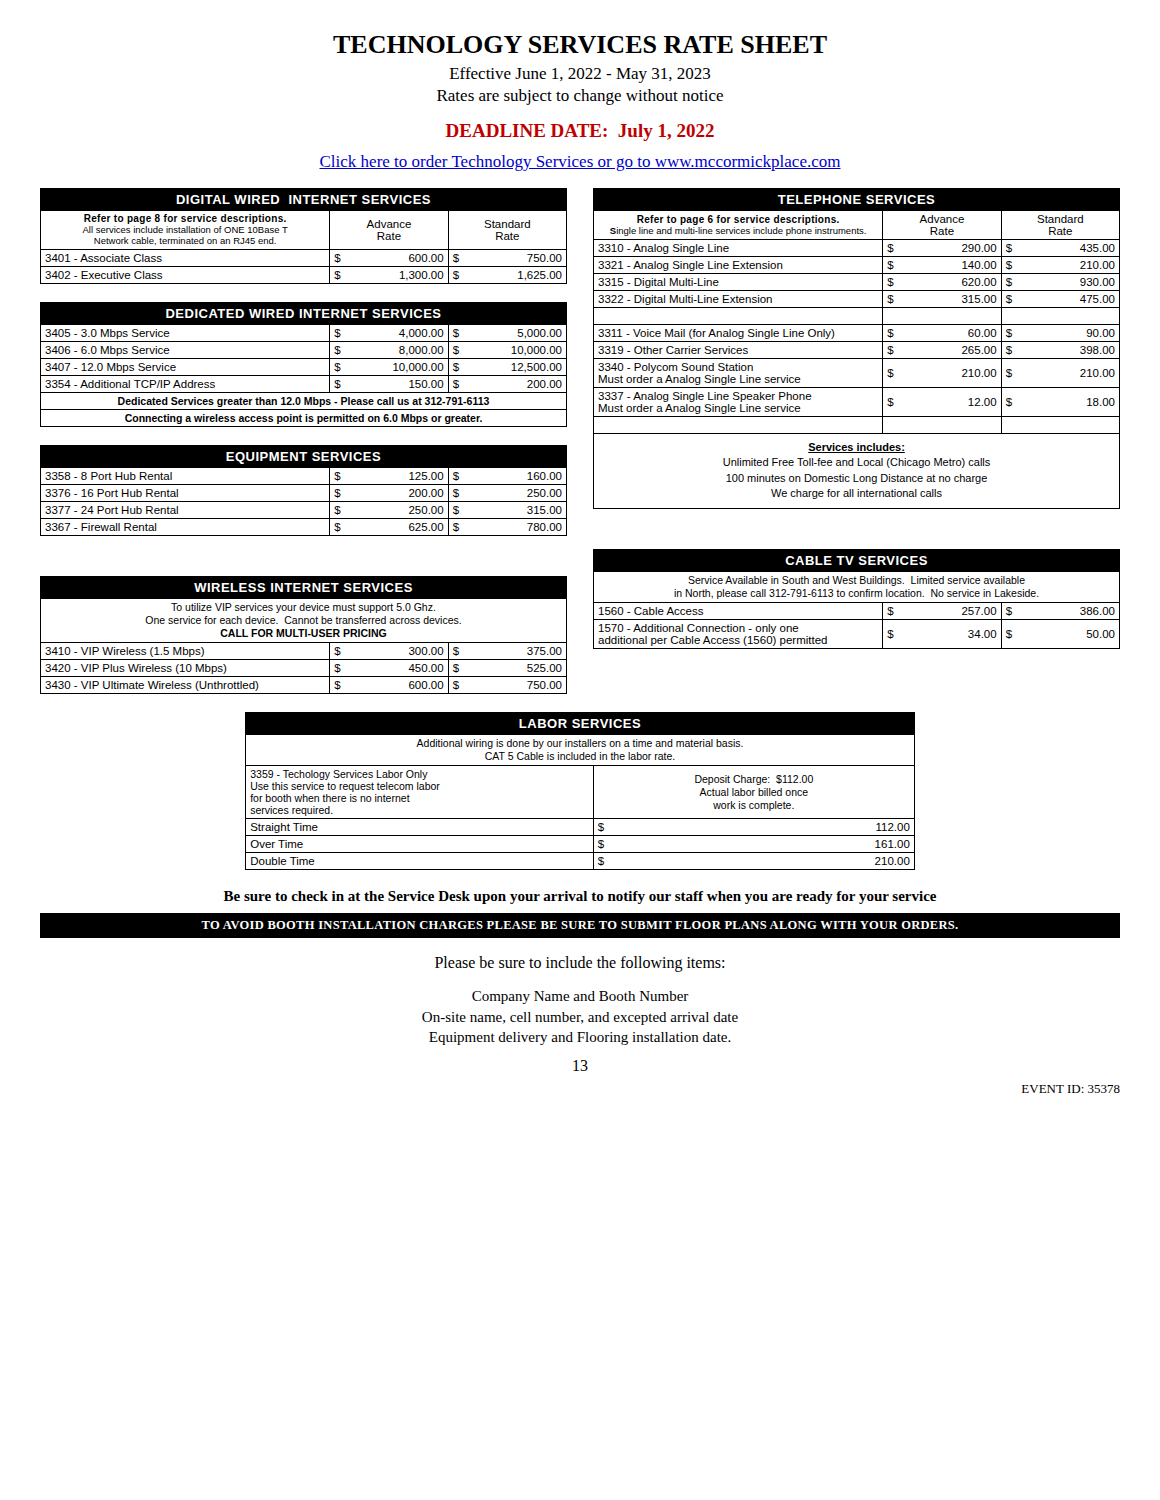TECHNOLOGY SERVICES RATE SHEET
Effective June 1, 2022 - May 31, 2023
Rates are subject to change without notice
DEADLINE DATE: July 1, 2022
Click here to order Technology Services or go to www.mccormickplace.com
| DIGITAL WIRED INTERNET SERVICES |
| --- |
| Refer to page 8 for service descriptions. All services include installation of ONE 10Base T Network cable, terminated on an RJ45 end. | Advance Rate | Standard Rate |
| 3401 - Associate Class | $ | 600.00 | $ | 750.00 |
| 3402 - Executive Class | $ | 1,300.00 | $ | 1,625.00 |
| DEDICATED WIRED INTERNET SERVICES |
| --- |
| 3405 - 3.0 Mbps Service | $ | 4,000.00 | $ | 5,000.00 |
| 3406 - 6.0 Mbps Service | $ | 8,000.00 | $ | 10,000.00 |
| 3407 - 12.0 Mbps Service | $ | 10,000.00 | $ | 12,500.00 |
| 3354 - Additional TCP/IP Address | $ | 150.00 | $ | 200.00 |
| Dedicated Services greater than 12.0 Mbps - Please call us at 312-791-6113 |
| Connecting a wireless access point is permitted on 6.0 Mbps or greater. |
| EQUIPMENT SERVICES |
| --- |
| 3358 - 8 Port Hub Rental | $ | 125.00 | $ | 160.00 |
| 3376 - 16 Port Hub Rental | $ | 200.00 | $ | 250.00 |
| 3377 - 24 Port Hub Rental | $ | 250.00 | $ | 315.00 |
| 3367 - Firewall Rental | $ | 625.00 | $ | 780.00 |
| WIRELESS INTERNET SERVICES |
| --- |
| To utilize VIP services your device must support 5.0 Ghz. One service for each device. Cannot be transferred across devices. CALL FOR MULTI-USER PRICING |
| 3410 - VIP Wireless (1.5 Mbps) | $ | 300.00 | $ | 375.00 |
| 3420 - VIP Plus Wireless (10 Mbps) | $ | 450.00 | $ | 525.00 |
| 3430 - VIP Ultimate Wireless (Unthrottled) | $ | 600.00 | $ | 750.00 |
| TELEPHONE SERVICES |
| --- |
| Refer to page 6 for service descriptions. S ingle line and multi-line services include phone instruments. | Advance Rate | Standard Rate |
| 3310 - Analog Single Line | $ | 290.00 | $ | 435.00 |
| 3321 - Analog Single Line Extension | $ | 140.00 | $ | 210.00 |
| 3315 - Digital Multi-Line | $ | 620.00 | $ | 930.00 |
| 3322 - Digital Multi-Line Extension | $ | 315.00 | $ | 475.00 |
| 3311 - Voice Mail (for Analog Single Line Only) | $ | 60.00 | $ | 90.00 |
| 3319 - Other Carrier Services | $ | 265.00 | $ | 398.00 |
| 3340 - Polycom Sound Station Must order a Analog Single Line service | $ | 210.00 | $ | 210.00 |
| 3337 - Analog Single Line Speaker Phone Must order a Analog Single Line service | $ | 12.00 | $ | 18.00 |
| Services includes: Unlimited Free Toll-fee and Local (Chicago Metro) calls 100 minutes on Domestic Long Distance at no charge We charge for all international calls |
| CABLE TV SERVICES |
| --- |
| Service Available in South and West Buildings. Limited service available in North, please call 312-791-6113 to confirm location. No service in Lakeside. |
| 1560 - Cable Access | $ | 257.00 | $ | 386.00 |
| 1570 - Additional Connection - only one additional per Cable Access (1560) permitted | $ | 34.00 | $ | 50.00 |
| LABOR SERVICES |
| --- |
| Additional wiring is done by our installers on a time and material basis. CAT 5 Cable is included in the labor rate. |
| 3359 - Techology Services Labor Only Use this service to request telecom labor for booth when there is no internet services required. | Deposit Charge: $112.00 Actual labor billed once work is complete. |
| Straight Time | $ | 112.00 |
| Over Time | $ | 161.00 |
| Double Time | $ | 210.00 |
Be sure to check in at the Service Desk upon your arrival to notify our staff when you are ready for your service
TO AVOID BOOTH INSTALLATION CHARGES PLEASE BE SURE TO SUBMIT FLOOR PLANS ALONG WITH YOUR ORDERS.
Please be sure to include the following items:
Company Name and Booth Number
On-site name, cell number, and excepted arrival date
Equipment delivery and Flooring installation date.
13
EVENT ID: 35378